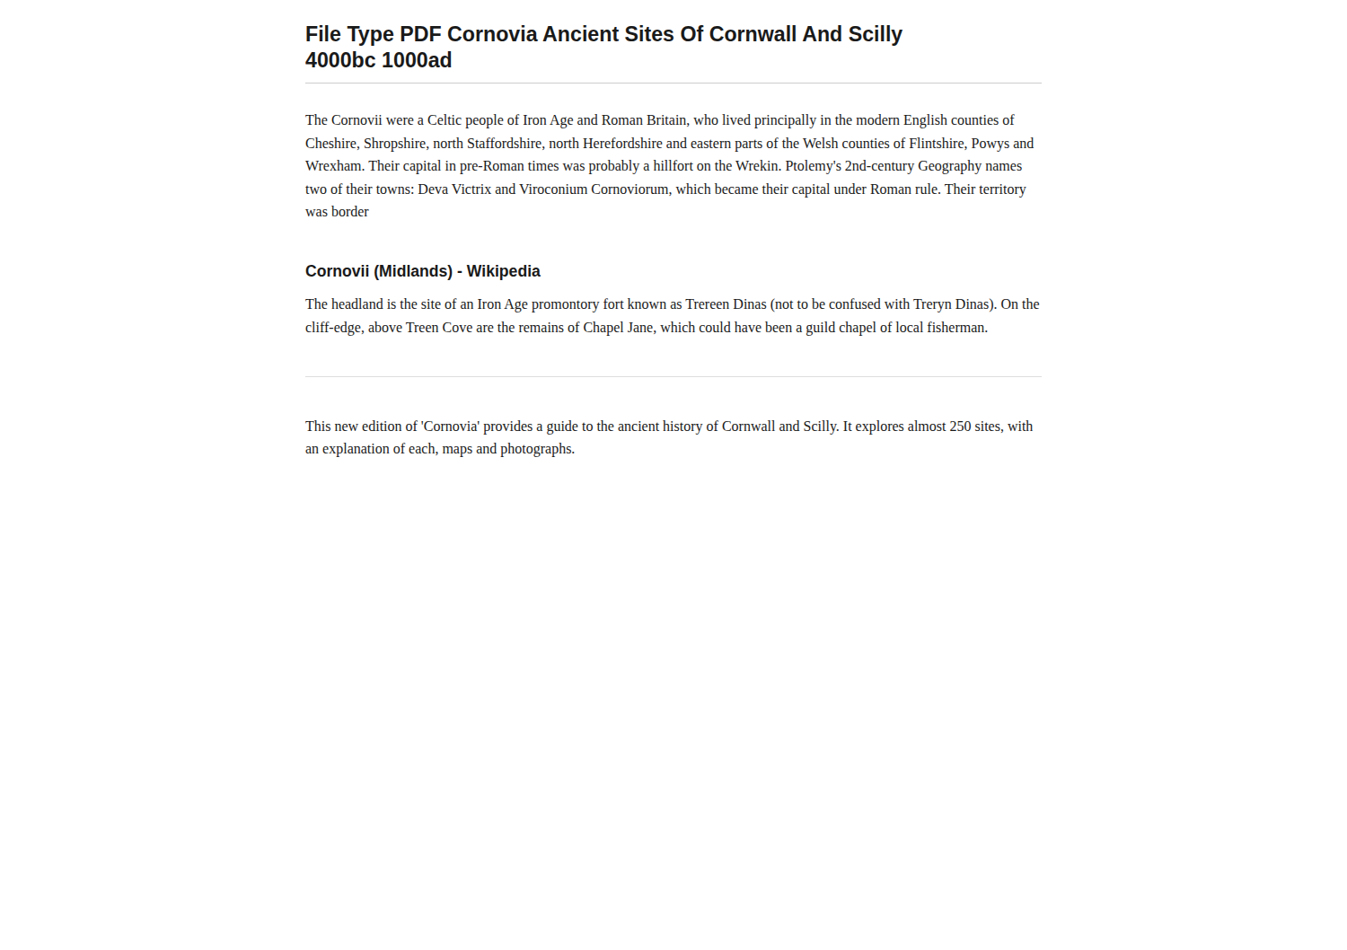File Type PDF Cornovia Ancient Sites Of Cornwall And Scilly 4000bc 1000ad
The Cornovii were a Celtic people of Iron Age and Roman Britain, who lived principally in the modern English counties of Cheshire, Shropshire, north Staffordshire, north Herefordshire and eastern parts of the Welsh counties of Flintshire, Powys and Wrexham. Their capital in pre-Roman times was probably a hillfort on the Wrekin. Ptolemy's 2nd-century Geography names two of their towns: Deva Victrix and Viroconium Cornoviorum, which became their capital under Roman rule. Their territory was border
Cornovii (Midlands) - Wikipedia
The headland is the site of an Iron Age promontory fort known as Trereen Dinas (not to be confused with Treryn Dinas). On the cliff-edge, above Treen Cove are the remains of Chapel Jane, which could have been a guild chapel of local fisherman.
This new edition of 'Cornovia' provides a guide to the ancient history of Cornwall and Scilly. It explores almost 250 sites, with an explanation of each, maps and photographs.